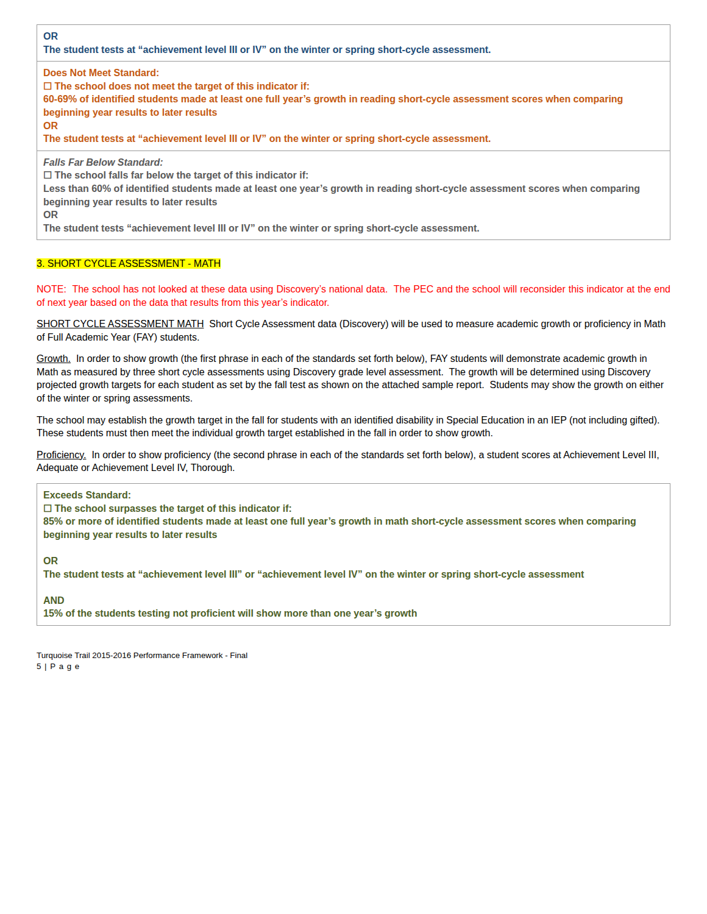OR
The student tests at “achievement level III or IV” on the winter or spring short-cycle assessment.
Does Not Meet Standard:
☐ The school does not meet the target of this indicator if:
60-69% of identified students made at least one full year’s growth in reading short-cycle assessment scores when comparing beginning year results to later results
OR
The student tests at “achievement level III or IV” on the winter or spring short-cycle assessment.
Falls Far Below Standard:
☐ The school falls far below the target of this indicator if:
Less than 60% of identified students made at least one year’s growth in reading short-cycle assessment scores when comparing beginning year results to later results
OR
The student tests “achievement level III or IV” on the winter or spring short-cycle assessment.
3. SHORT CYCLE ASSESSMENT - MATH
NOTE: The school has not looked at these data using Discovery’s national data. The PEC and the school will reconsider this indicator at the end of next year based on the data that results from this year’s indicator.
SHORT CYCLE ASSESSMENT MATH Short Cycle Assessment data (Discovery) will be used to measure academic growth or proficiency in Math of Full Academic Year (FAY) students.
Growth. In order to show growth (the first phrase in each of the standards set forth below), FAY students will demonstrate academic growth in Math as measured by three short cycle assessments using Discovery grade level assessment. The growth will be determined using Discovery projected growth targets for each student as set by the fall test as shown on the attached sample report. Students may show the growth on either of the winter or spring assessments.
The school may establish the growth target in the fall for students with an identified disability in Special Education in an IEP (not including gifted). These students must then meet the individual growth target established in the fall in order to show growth.
Proficiency. In order to show proficiency (the second phrase in each of the standards set forth below), a student scores at Achievement Level III, Adequate or Achievement Level IV, Thorough.
Exceeds Standard:
☐ The school surpasses the target of this indicator if:
85% or more of identified students made at least one full year’s growth in math short-cycle assessment scores when comparing beginning year results to later results
OR
The student tests at “achievement level III” or “achievement level IV” on the winter or spring short-cycle assessment
AND
15% of the students testing not proficient will show more than one year’s growth
Turquoise Trail 2015-2016 Performance Framework - Final
5 | P a g e